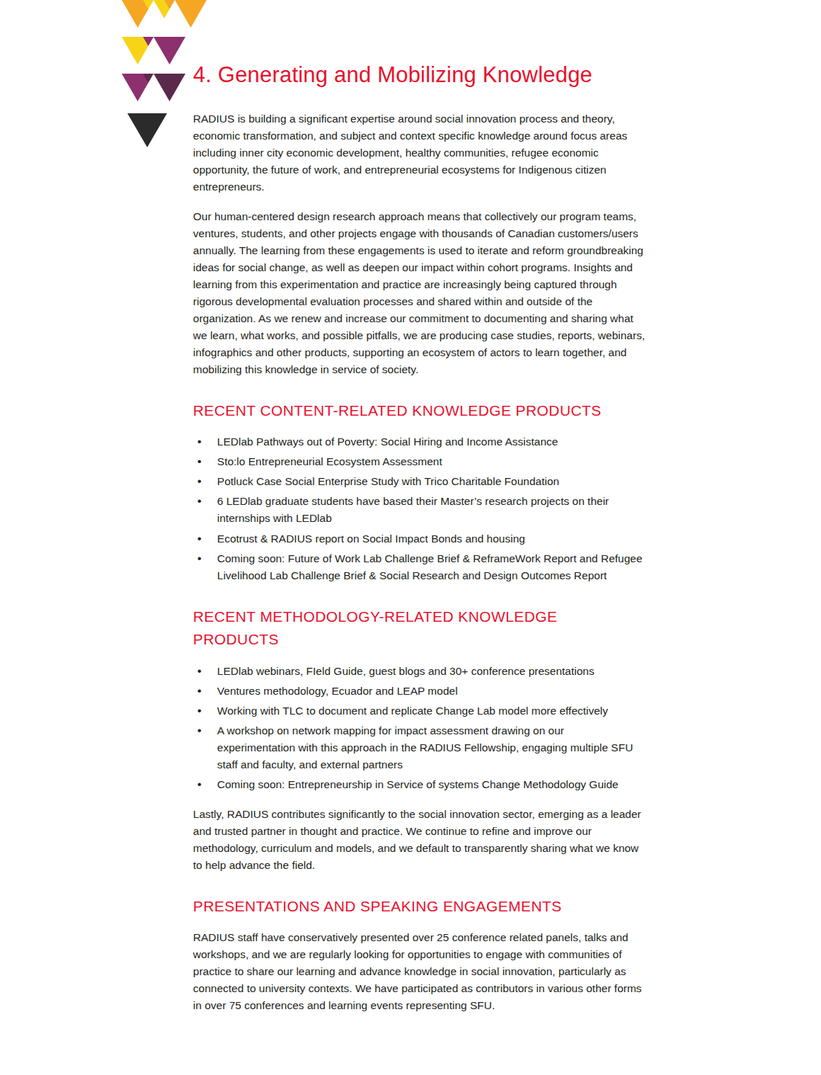4. Generating and Mobilizing Knowledge
RADIUS is building a significant expertise around social innovation process and theory, economic transformation, and subject and context specific knowledge around focus areas including inner city economic development, healthy communities, refugee economic opportunity, the future of work, and entrepreneurial ecosystems for Indigenous citizen entrepreneurs.
Our human-centered design research approach means that collectively our program teams, ventures, students, and other projects engage with thousands of Canadian customers/users annually. The learning from these engagements is used to iterate and reform groundbreaking ideas for social change, as well as deepen our impact within cohort programs. Insights and learning from this experimentation and practice are increasingly being captured through rigorous developmental evaluation processes and shared within and outside of the organization. As we renew and increase our commitment to documenting and sharing what we learn, what works, and possible pitfalls, we are producing case studies, reports, webinars, infographics and other products, supporting an ecosystem of actors to learn together, and mobilizing this knowledge in service of society.
Recent Content-Related Knowledge Products
LEDlab Pathways out of Poverty: Social Hiring and Income Assistance
Sto:lo Entrepreneurial Ecosystem Assessment
Potluck Case Social Enterprise Study with Trico Charitable Foundation
6 LEDlab graduate students have based their Master’s research projects on their internships with LEDlab
Ecotrust & RADIUS report on Social Impact Bonds and housing
Coming soon: Future of Work Lab Challenge Brief & ReframeWork Report and Refugee Livelihood Lab Challenge Brief & Social Research and Design Outcomes Report
Recent Methodology-Related Knowledge Products
LEDlab webinars, FIeld Guide, guest blogs and 30+ conference presentations
Ventures methodology, Ecuador and LEAP model
Working with TLC to document and replicate Change Lab model more effectively
A workshop on network mapping for impact assessment drawing on our experimentation with this approach in the RADIUS Fellowship, engaging multiple SFU staff and faculty, and external partners
Coming soon: Entrepreneurship in Service of systems Change Methodology Guide
Lastly, RADIUS contributes significantly to the social innovation sector, emerging as a leader and trusted partner in thought and practice. We continue to refine and improve our methodology, curriculum and models, and we default to transparently sharing what we know to help advance the field.
Presentations and Speaking Engagements
RADIUS staff have conservatively presented over 25 conference related panels, talks and workshops, and we are regularly looking for opportunities to engage with communities of practice to share our learning and advance knowledge in social innovation, particularly as connected to university contexts. We have participated as contributors in various other forms in over 75 conferences and learning events representing SFU.